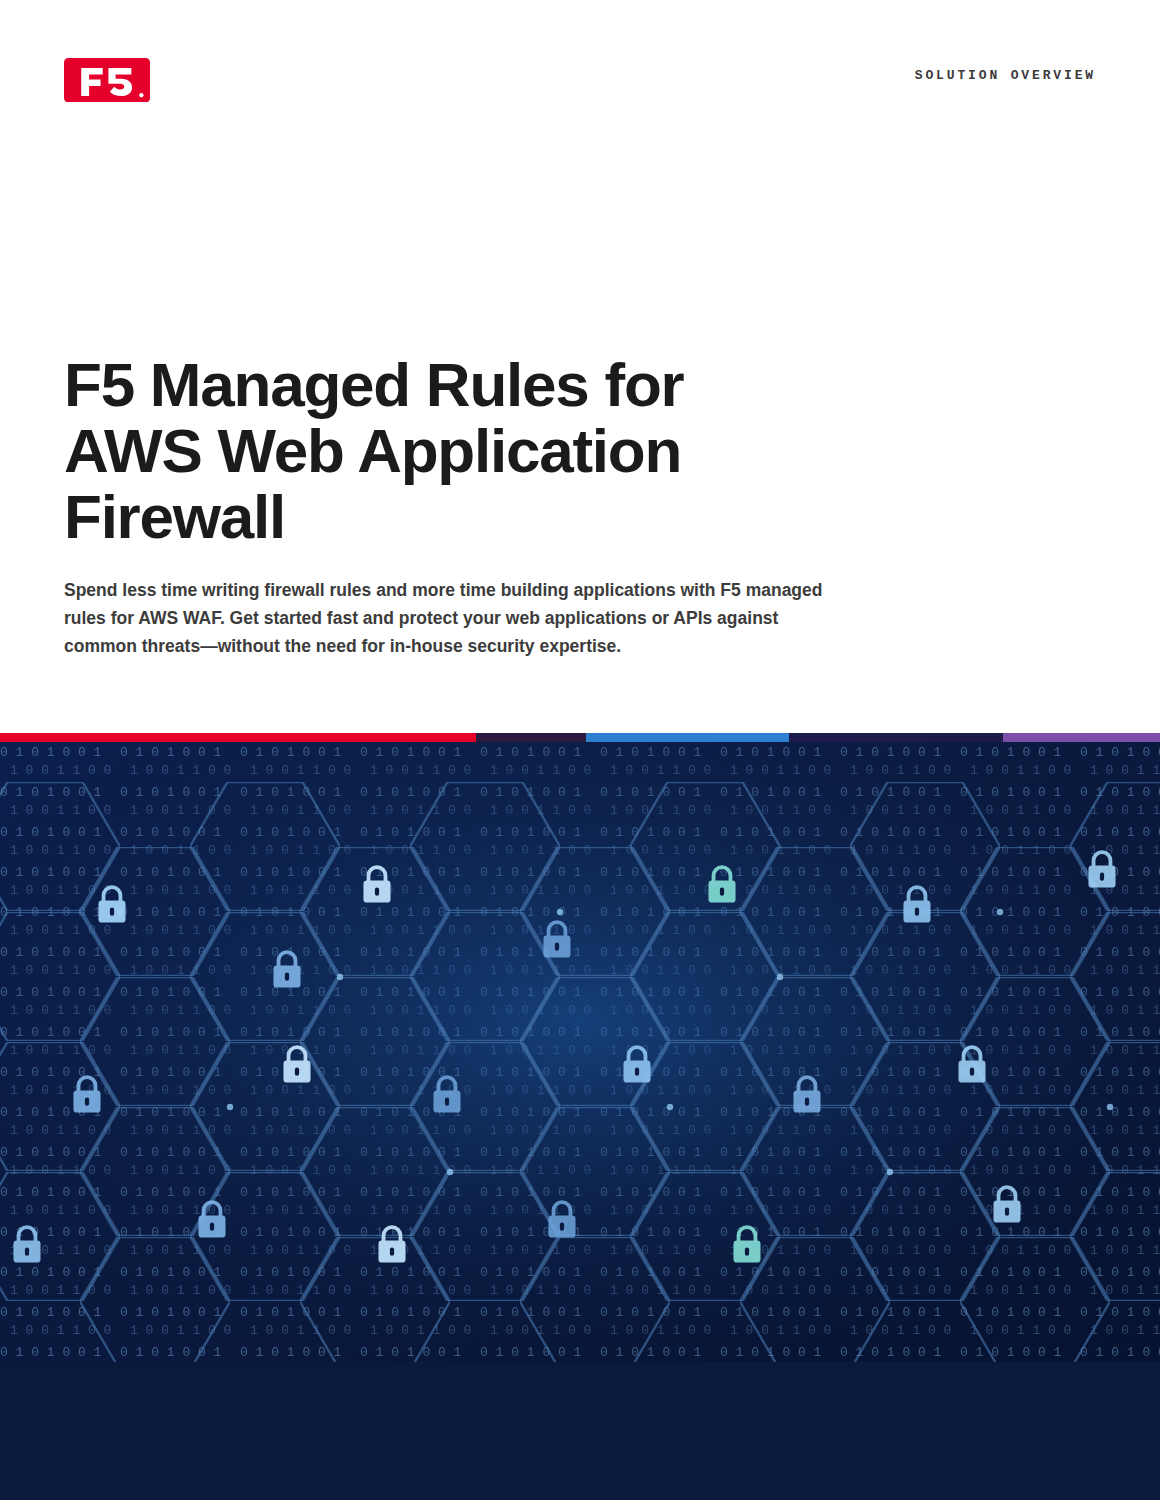Solution Overview
F5 Managed Rules for AWS Web Application Firewall
Spend less time writing firewall rules and more time building applications with F5 managed rules for AWS WAF. Get started fast and protect your web applications or APIs against common threats—without the need for in-house security expertise.
0 1 0 1 0 0 1 1 0 0 1 1 0 0